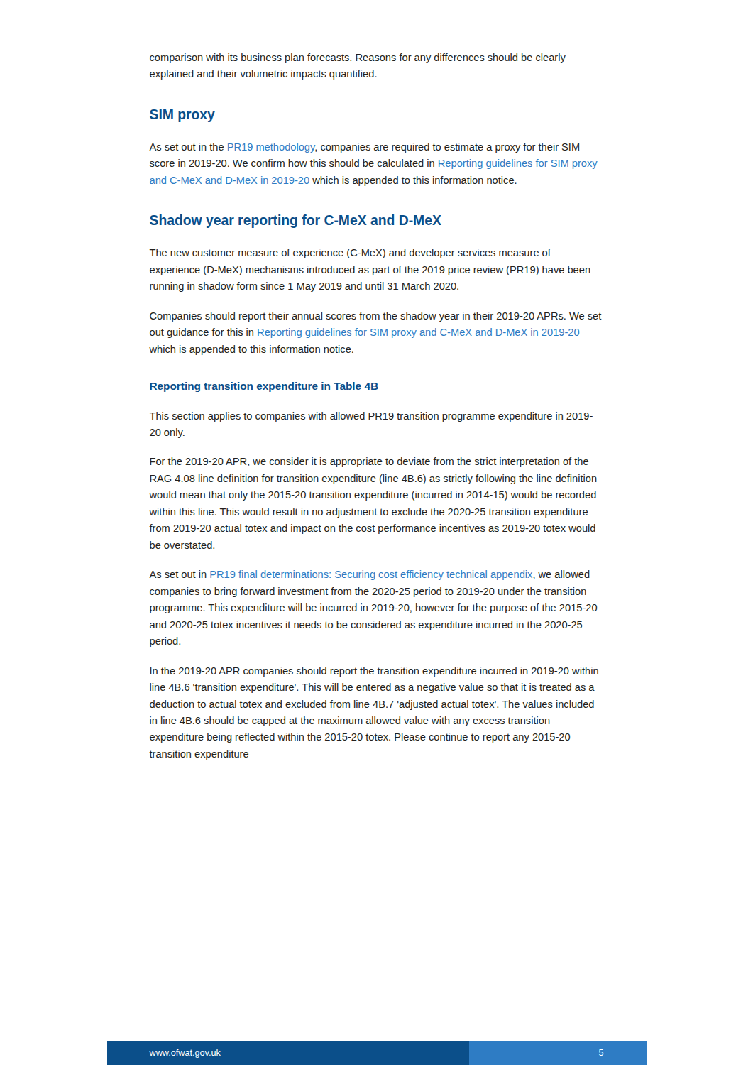comparison with its business plan forecasts. Reasons for any differences should be clearly explained and their volumetric impacts quantified.
SIM proxy
As set out in the PR19 methodology, companies are required to estimate a proxy for their SIM score in 2019-20. We confirm how this should be calculated in Reporting guidelines for SIM proxy and C-MeX and D-MeX in 2019-20 which is appended to this information notice.
Shadow year reporting for C-MeX and D-MeX
The new customer measure of experience (C-MeX) and developer services measure of experience (D-MeX) mechanisms introduced as part of the 2019 price review (PR19) have been running in shadow form since 1 May 2019 and until 31 March 2020.
Companies should report their annual scores from the shadow year in their 2019-20 APRs. We set out guidance for this in Reporting guidelines for SIM proxy and C-MeX and D-MeX in 2019-20 which is appended to this information notice.
Reporting transition expenditure in Table 4B
This section applies to companies with allowed PR19 transition programme expenditure in 2019-20 only.
For the 2019-20 APR, we consider it is appropriate to deviate from the strict interpretation of the RAG 4.08 line definition for transition expenditure (line 4B.6) as strictly following the line definition would mean that only the 2015-20 transition expenditure (incurred in 2014-15) would be recorded within this line. This would result in no adjustment to exclude the 2020-25 transition expenditure from 2019-20 actual totex and impact on the cost performance incentives as 2019-20 totex would be overstated.
As set out in PR19 final determinations: Securing cost efficiency technical appendix, we allowed companies to bring forward investment from the 2020-25 period to 2019-20 under the transition programme. This expenditure will be incurred in 2019-20, however for the purpose of the 2015-20 and 2020-25 totex incentives it needs to be considered as expenditure incurred in the 2020-25 period.
In the 2019-20 APR companies should report the transition expenditure incurred in 2019-20 within line 4B.6 'transition expenditure'. This will be entered as a negative value so that it is treated as a deduction to actual totex and excluded from line 4B.7 'adjusted actual totex'. The values included in line 4B.6 should be capped at the maximum allowed value with any excess transition expenditure being reflected within the 2015-20 totex. Please continue to report any 2015-20 transition expenditure
www.ofwat.gov.uk
5